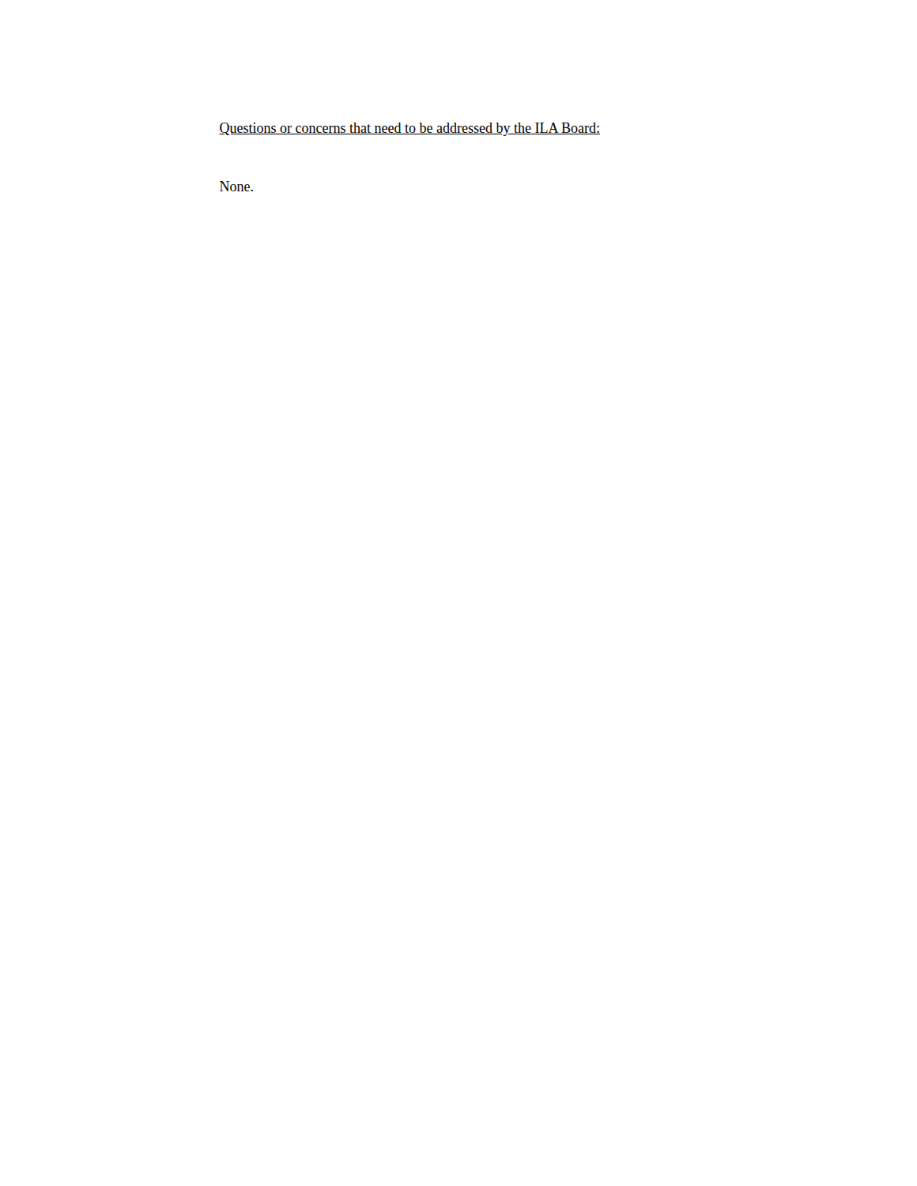Questions or concerns that need to be addressed by the ILA Board:
None.